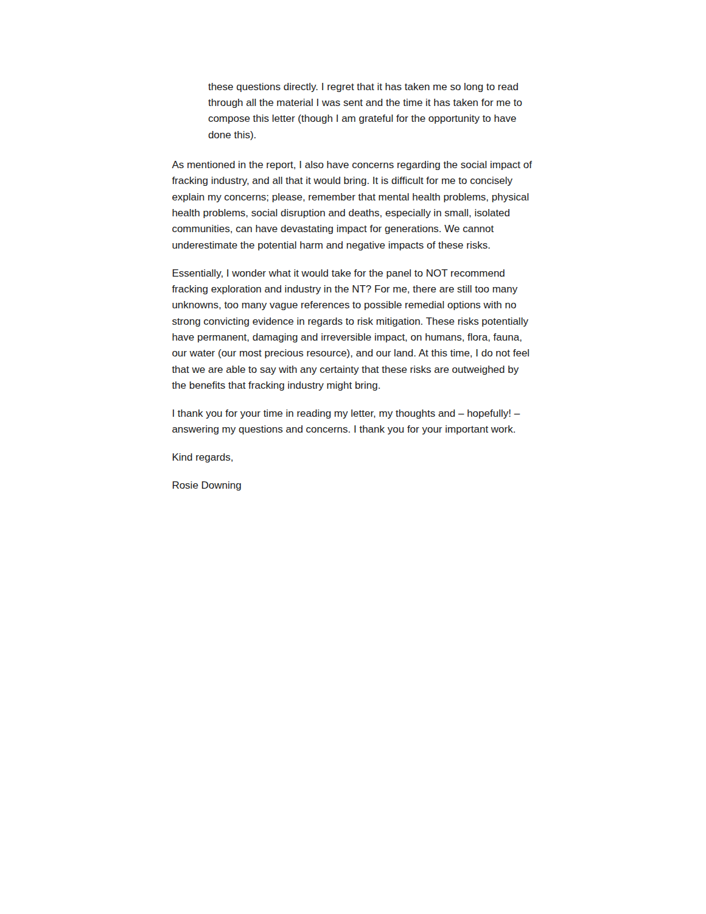these questions directly. I regret that it has taken me so long to read through all the material I was sent and the time it has taken for me to compose this letter (though I am grateful for the opportunity to have done this).
As mentioned in the report, I also have concerns regarding the social impact of fracking industry, and all that it would bring. It is difficult for me to concisely explain my concerns; please, remember that mental health problems, physical health problems, social disruption and deaths, especially in small, isolated communities, can have devastating impact for generations. We cannot underestimate the potential harm and negative impacts of these risks.
Essentially, I wonder what it would take for the panel to NOT recommend fracking exploration and industry in the NT? For me, there are still too many unknowns, too many vague references to possible remedial options with no strong convicting evidence in regards to risk mitigation. These risks potentially have permanent, damaging and irreversible impact, on humans, flora, fauna, our water (our most precious resource), and our land. At this time, I do not feel that we are able to say with any certainty that these risks are outweighed by the benefits that fracking industry might bring.
I thank you for your time in reading my letter, my thoughts and – hopefully! – answering my questions and concerns. I thank you for your important work.
Kind regards,
Rosie Downing